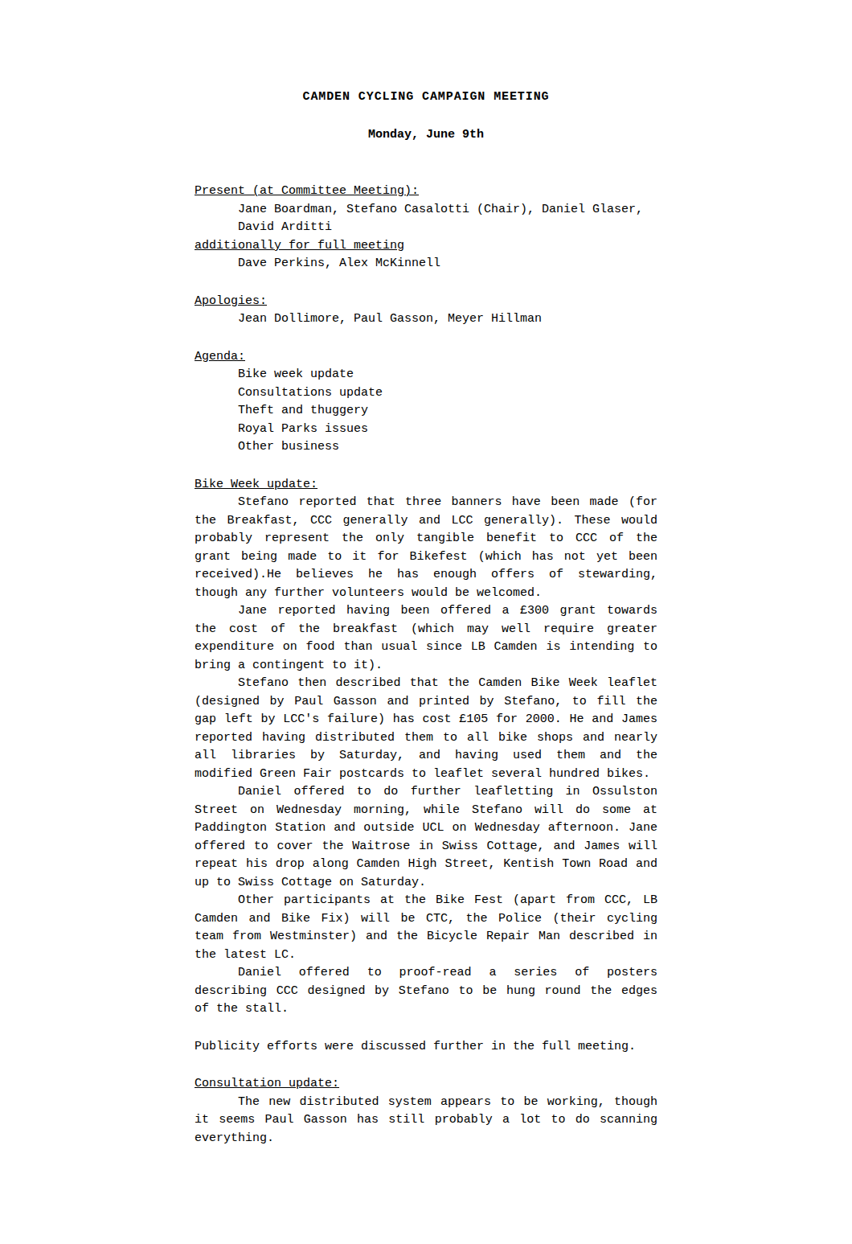CAMDEN CYCLING CAMPAIGN MEETING
Monday, June 9th
Present (at Committee Meeting):
Jane Boardman, Stefano Casalotti (Chair), Daniel Glaser,
David Arditti
additionally for full meeting
Dave Perkins, Alex McKinnell
Apologies:
Jean Dollimore, Paul Gasson, Meyer Hillman
Agenda:
Bike week update
Consultations update
Theft and thuggery
Royal Parks issues
Other business
Bike Week update:
Stefano reported that three banners have been made (for the Breakfast, CCC generally and LCC generally). These would probably represent the only tangible benefit to CCC of the grant being made to it for Bikefest (which has not yet been received).He believes he has enough offers of stewarding, though any further volunteers would be welcomed.
Jane reported having been offered a £300 grant towards the cost of the breakfast (which may well require greater expenditure on food than usual since LB Camden is intending to bring a contingent to it).
Stefano then described that the Camden Bike Week leaflet (designed by Paul Gasson and printed by Stefano, to fill the gap left by LCC's failure) has cost £105 for 2000. He and James reported having distributed them to all bike shops and nearly all libraries by Saturday, and having used them and the modified Green Fair postcards to leaflet several hundred bikes.
Daniel offered to do further leafletting in Ossulston Street on Wednesday morning, while Stefano will do some at Paddington Station and outside UCL on Wednesday afternoon. Jane offered to cover the Waitrose in Swiss Cottage, and James will repeat his drop along Camden High Street, Kentish Town Road and up to Swiss Cottage on Saturday.
Other participants at the Bike Fest (apart from CCC, LB Camden and Bike Fix) will be CTC, the Police (their cycling team from Westminster) and the Bicycle Repair Man described in the latest LC.
Daniel offered to proof-read a series of posters describing CCC designed by Stefano to be hung round the edges of the stall.
Publicity efforts were discussed further in the full meeting.
Consultation update:
The new distributed system appears to be working, though it seems Paul Gasson has still probably a lot to do scanning everything.